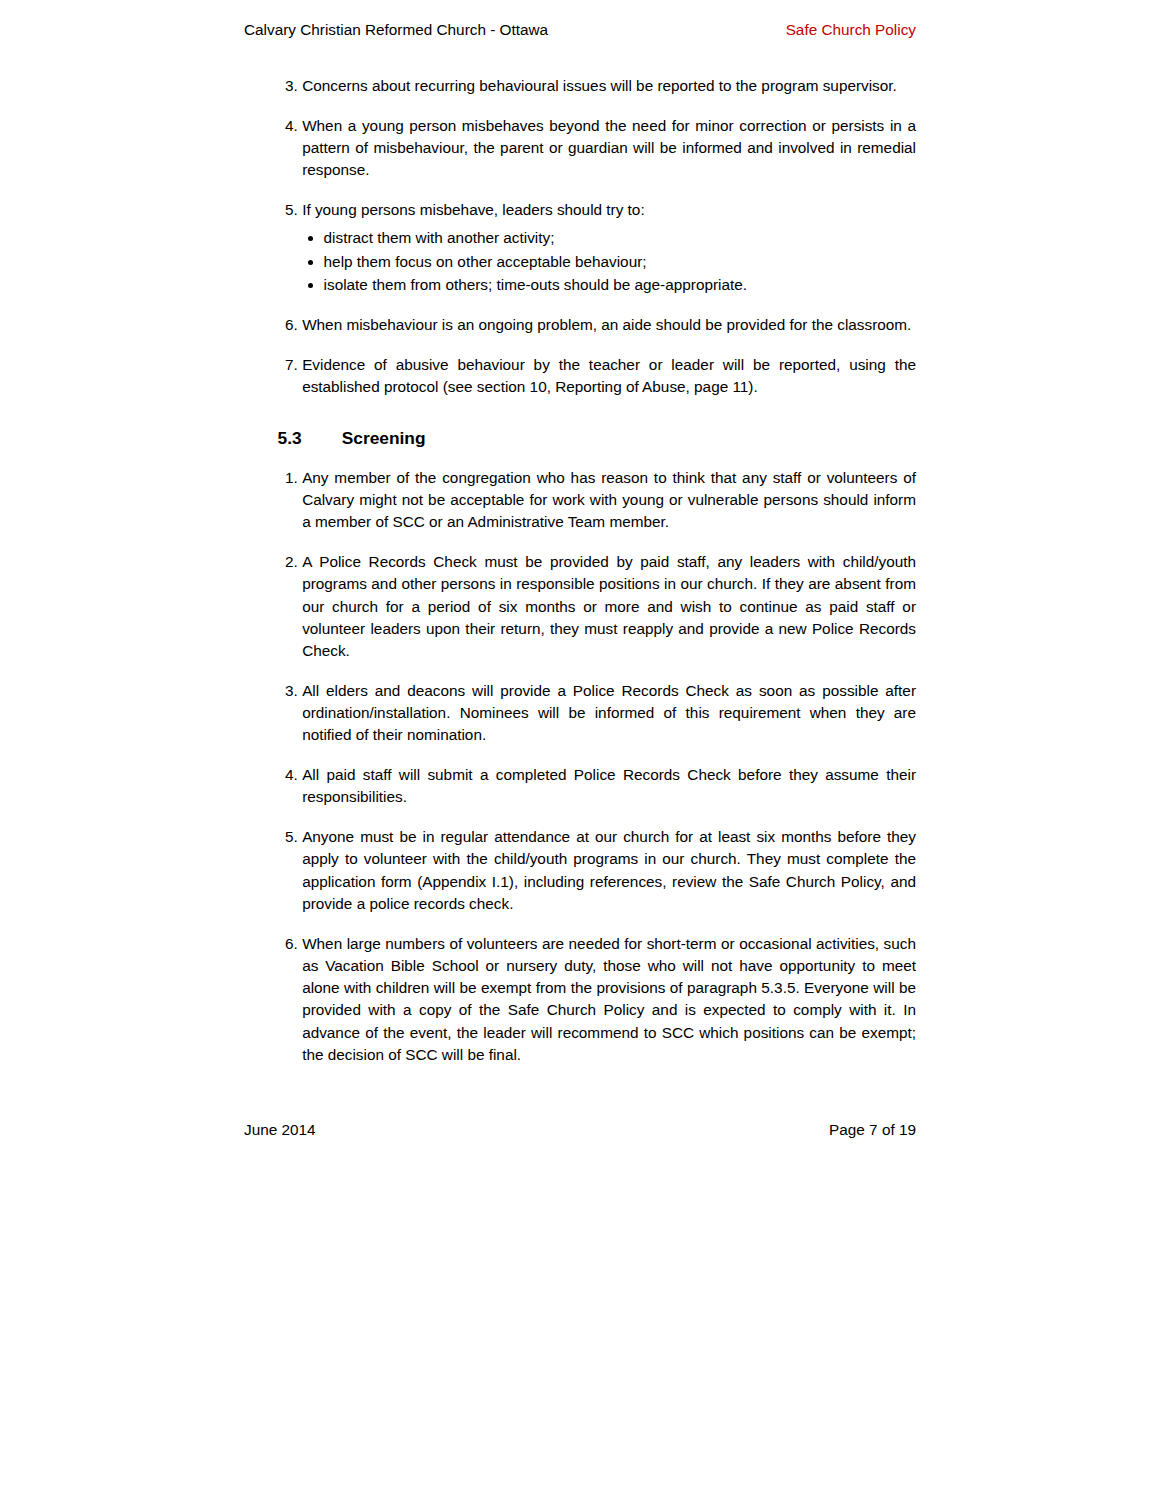Calvary Christian Reformed Church - Ottawa
Safe Church Policy
Concerns about recurring behavioural issues will be reported to the program supervisor.
When a young person misbehaves beyond the need for minor correction or persists in a pattern of misbehaviour, the parent or guardian will be informed and involved in remedial response.
If young persons misbehave, leaders should try to:
distract them with another activity;
help them focus on other acceptable behaviour;
isolate them from others; time-outs should be age-appropriate.
When misbehaviour is an ongoing problem, an aide should be provided for the classroom.
Evidence of abusive behaviour by the teacher or leader will be reported, using the established protocol (see section 10, Reporting of Abuse, page 11).
5.3 Screening
Any member of the congregation who has reason to think that any staff or volunteers of Calvary might not be acceptable for work with young or vulnerable persons should inform a member of SCC or an Administrative Team member.
A Police Records Check must be provided by paid staff, any leaders with child/youth programs and other persons in responsible positions in our church. If they are absent from our church for a period of six months or more and wish to continue as paid staff or volunteer leaders upon their return, they must reapply and provide a new Police Records Check.
All elders and deacons will provide a Police Records Check as soon as possible after ordination/installation. Nominees will be informed of this requirement when they are notified of their nomination.
All paid staff will submit a completed Police Records Check before they assume their responsibilities.
Anyone must be in regular attendance at our church for at least six months before they apply to volunteer with the child/youth programs in our church. They must complete the application form (Appendix I.1), including references, review the Safe Church Policy, and provide a police records check.
When large numbers of volunteers are needed for short-term or occasional activities, such as Vacation Bible School or nursery duty, those who will not have opportunity to meet alone with children will be exempt from the provisions of paragraph 5.3.5. Everyone will be provided with a copy of the Safe Church Policy and is expected to comply with it. In advance of the event, the leader will recommend to SCC which positions can be exempt; the decision of SCC will be final.
June 2014
Page 7 of 19